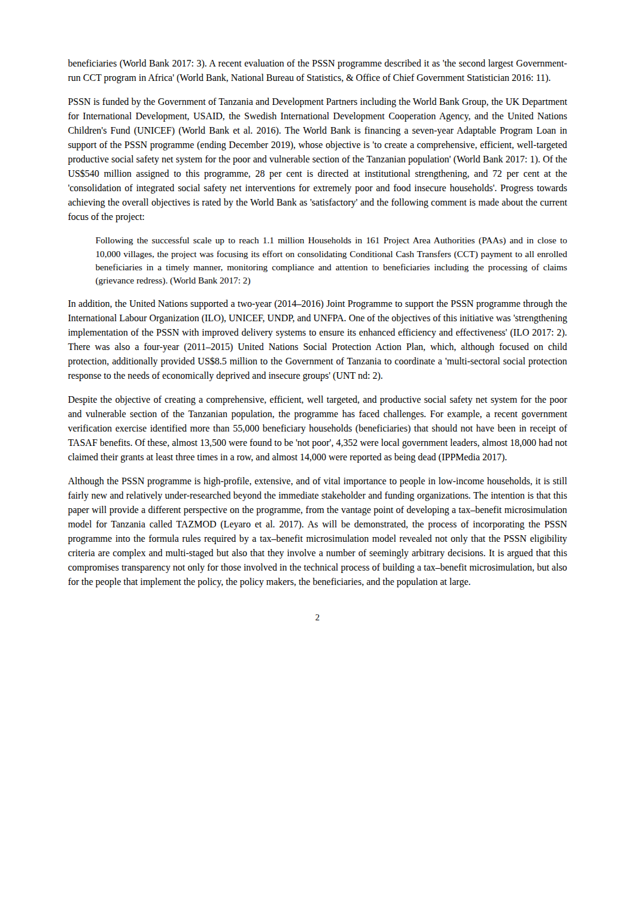beneficiaries (World Bank 2017: 3). A recent evaluation of the PSSN programme described it as 'the second largest Government-run CCT program in Africa' (World Bank, National Bureau of Statistics, & Office of Chief Government Statistician 2016: 11).
PSSN is funded by the Government of Tanzania and Development Partners including the World Bank Group, the UK Department for International Development, USAID, the Swedish International Development Cooperation Agency, and the United Nations Children's Fund (UNICEF) (World Bank et al. 2016). The World Bank is financing a seven-year Adaptable Program Loan in support of the PSSN programme (ending December 2019), whose objective is 'to create a comprehensive, efficient, well-targeted productive social safety net system for the poor and vulnerable section of the Tanzanian population' (World Bank 2017: 1). Of the US$540 million assigned to this programme, 28 per cent is directed at institutional strengthening, and 72 per cent at the 'consolidation of integrated social safety net interventions for extremely poor and food insecure households'. Progress towards achieving the overall objectives is rated by the World Bank as 'satisfactory' and the following comment is made about the current focus of the project:
Following the successful scale up to reach 1.1 million Households in 161 Project Area Authorities (PAAs) and in close to 10,000 villages, the project was focusing its effort on consolidating Conditional Cash Transfers (CCT) payment to all enrolled beneficiaries in a timely manner, monitoring compliance and attention to beneficiaries including the processing of claims (grievance redress). (World Bank 2017: 2)
In addition, the United Nations supported a two-year (2014–2016) Joint Programme to support the PSSN programme through the International Labour Organization (ILO), UNICEF, UNDP, and UNFPA. One of the objectives of this initiative was 'strengthening implementation of the PSSN with improved delivery systems to ensure its enhanced efficiency and effectiveness' (ILO 2017: 2). There was also a four-year (2011–2015) United Nations Social Protection Action Plan, which, although focused on child protection, additionally provided US$8.5 million to the Government of Tanzania to coordinate a 'multi-sectoral social protection response to the needs of economically deprived and insecure groups' (UNT nd: 2).
Despite the objective of creating a comprehensive, efficient, well targeted, and productive social safety net system for the poor and vulnerable section of the Tanzanian population, the programme has faced challenges. For example, a recent government verification exercise identified more than 55,000 beneficiary households (beneficiaries) that should not have been in receipt of TASAF benefits. Of these, almost 13,500 were found to be 'not poor', 4,352 were local government leaders, almost 18,000 had not claimed their grants at least three times in a row, and almost 14,000 were reported as being dead (IPPMedia 2017).
Although the PSSN programme is high-profile, extensive, and of vital importance to people in low-income households, it is still fairly new and relatively under-researched beyond the immediate stakeholder and funding organizations. The intention is that this paper will provide a different perspective on the programme, from the vantage point of developing a tax–benefit microsimulation model for Tanzania called TAZMOD (Leyaro et al. 2017). As will be demonstrated, the process of incorporating the PSSN programme into the formula rules required by a tax–benefit microsimulation model revealed not only that the PSSN eligibility criteria are complex and multi-staged but also that they involve a number of seemingly arbitrary decisions. It is argued that this compromises transparency not only for those involved in the technical process of building a tax–benefit microsimulation, but also for the people that implement the policy, the policy makers, the beneficiaries, and the population at large.
2